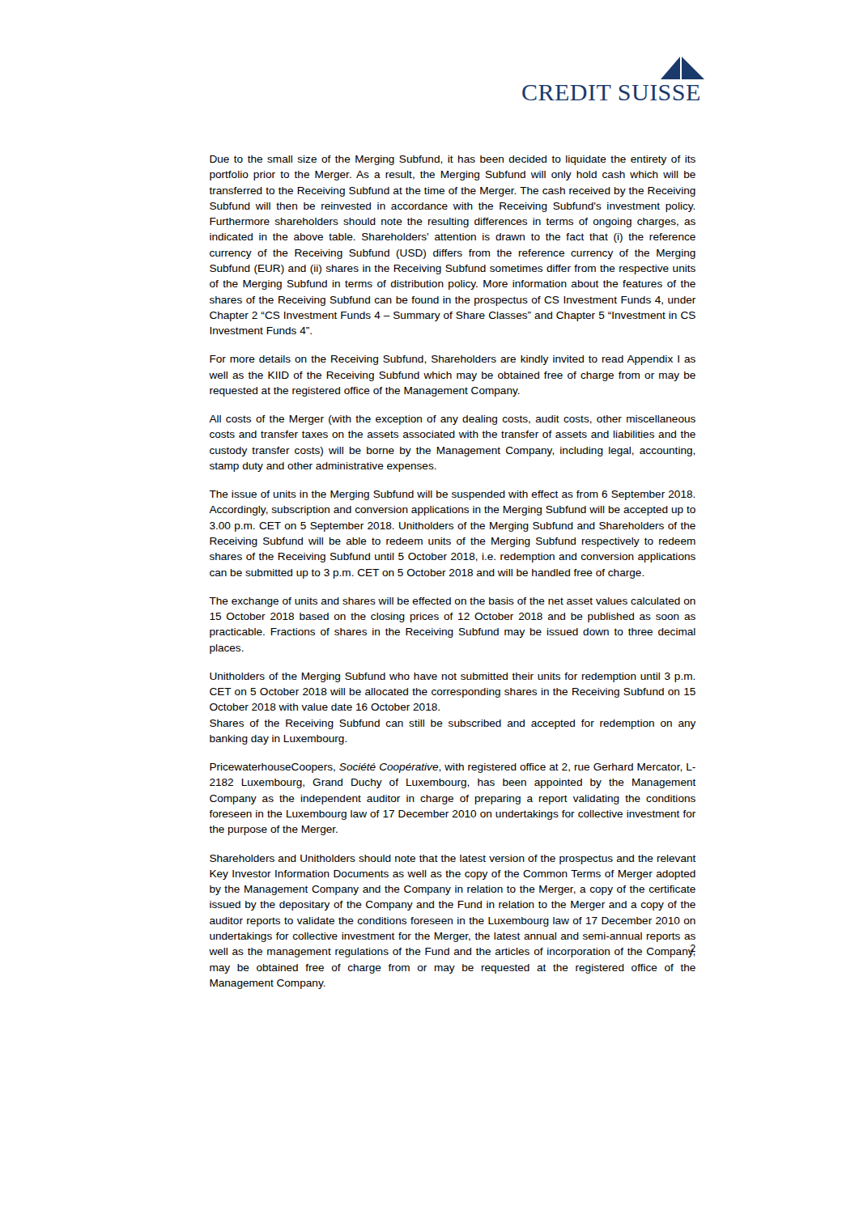CREDIT SUISSE
Due to the small size of the Merging Subfund, it has been decided to liquidate the entirety of its portfolio prior to the Merger. As a result, the Merging Subfund will only hold cash which will be transferred to the Receiving Subfund at the time of the Merger. The cash received by the Receiving Subfund will then be reinvested in accordance with the Receiving Subfund's investment policy. Furthermore shareholders should note the resulting differences in terms of ongoing charges, as indicated in the above table. Shareholders' attention is drawn to the fact that (i) the reference currency of the Receiving Subfund (USD) differs from the reference currency of the Merging Subfund (EUR) and (ii) shares in the Receiving Subfund sometimes differ from the respective units of the Merging Subfund in terms of distribution policy. More information about the features of the shares of the Receiving Subfund can be found in the prospectus of CS Investment Funds 4, under Chapter 2 “CS Investment Funds 4 – Summary of Share Classes” and Chapter 5 “Investment in CS Investment Funds 4”.
For more details on the Receiving Subfund, Shareholders are kindly invited to read Appendix I as well as the KIID of the Receiving Subfund which may be obtained free of charge from or may be requested at the registered office of the Management Company.
All costs of the Merger (with the exception of any dealing costs, audit costs, other miscellaneous costs and transfer taxes on the assets associated with the transfer of assets and liabilities and the custody transfer costs) will be borne by the Management Company, including legal, accounting, stamp duty and other administrative expenses.
The issue of units in the Merging Subfund will be suspended with effect as from 6 September 2018. Accordingly, subscription and conversion applications in the Merging Subfund will be accepted up to 3.00 p.m. CET on 5 September 2018. Unitholders of the Merging Subfund and Shareholders of the Receiving Subfund will be able to redeem units of the Merging Subfund respectively to redeem shares of the Receiving Subfund until 5 October 2018, i.e. redemption and conversion applications can be submitted up to 3 p.m. CET on 5 October 2018 and will be handled free of charge.
The exchange of units and shares will be effected on the basis of the net asset values calculated on 15 October 2018 based on the closing prices of 12 October 2018 and be published as soon as practicable. Fractions of shares in the Receiving Subfund may be issued down to three decimal places.
Unitholders of the Merging Subfund who have not submitted their units for redemption until 3 p.m. CET on 5 October 2018 will be allocated the corresponding shares in the Receiving Subfund on 15 October 2018 with value date 16 October 2018.
Shares of the Receiving Subfund can still be subscribed and accepted for redemption on any banking day in Luxembourg.
PricewaterhouseCoopers, Société Coopérative, with registered office at 2, rue Gerhard Mercator, L-2182 Luxembourg, Grand Duchy of Luxembourg, has been appointed by the Management Company as the independent auditor in charge of preparing a report validating the conditions foreseen in the Luxembourg law of 17 December 2010 on undertakings for collective investment for the purpose of the Merger.
Shareholders and Unitholders should note that the latest version of the prospectus and the relevant Key Investor Information Documents as well as the copy of the Common Terms of Merger adopted by the Management Company and the Company in relation to the Merger, a copy of the certificate issued by the depositary of the Company and the Fund in relation to the Merger and a copy of the auditor reports to validate the conditions foreseen in the Luxembourg law of 17 December 2010 on undertakings for collective investment for the Merger, the latest annual and semi-annual reports as well as the management regulations of the Fund and the articles of incorporation of the Company, may be obtained free of charge from or may be requested at the registered office of the Management Company.
2